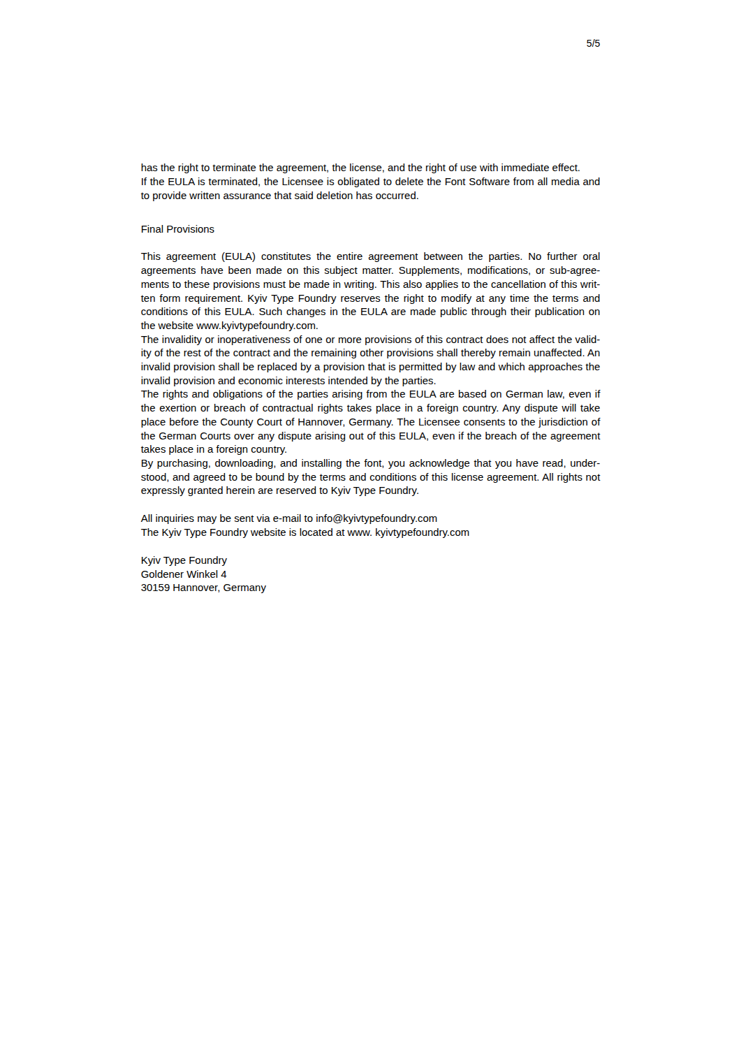5/5
has the right to terminate the agreement, the license, and the right of use with immediate effect.
If the EULA is terminated, the Licensee is obligated to delete the Font Software from all media and to provide written assurance that said deletion has occurred.
Final Provisions
This agreement (EULA) constitutes the entire agreement between the parties. No further oral agreements have been made on this subject matter. Supplements, modifications, or sub-agreements to these provisions must be made in writing. This also applies to the cancellation of this written form requirement. Kyiv Type Foundry reserves the right to modify at any time the terms and conditions of this EULA. Such changes in the EULA are made public through their publication on the website www.kyivtypefoundry.com.
The invalidity or inoperativeness of one or more provisions of this contract does not affect the validity of the rest of the contract and the remaining other provisions shall thereby remain unaffected. An invalid provision shall be replaced by a provision that is permitted by law and which approaches the invalid provision and economic interests intended by the parties.
The rights and obligations of the parties arising from the EULA are based on German law, even if the exertion or breach of contractual rights takes place in a foreign country. Any dispute will take place before the County Court of Hannover, Germany. The Licensee consents to the jurisdiction of the German Courts over any dispute arising out of this EULA, even if the breach of the agreement takes place in a foreign country.
By purchasing, downloading, and installing the font, you acknowledge that you have read, understood, and agreed to be bound by the terms and conditions of this license agreement. All rights not expressly granted herein are reserved to Kyiv Type Foundry.
All inquiries may be sent via e-mail to info@kyivtypefoundry.com
The Kyiv Type Foundry website is located at www. kyivtypefoundry.com
Kyiv Type Foundry
Goldener Winkel 4
30159 Hannover, Germany